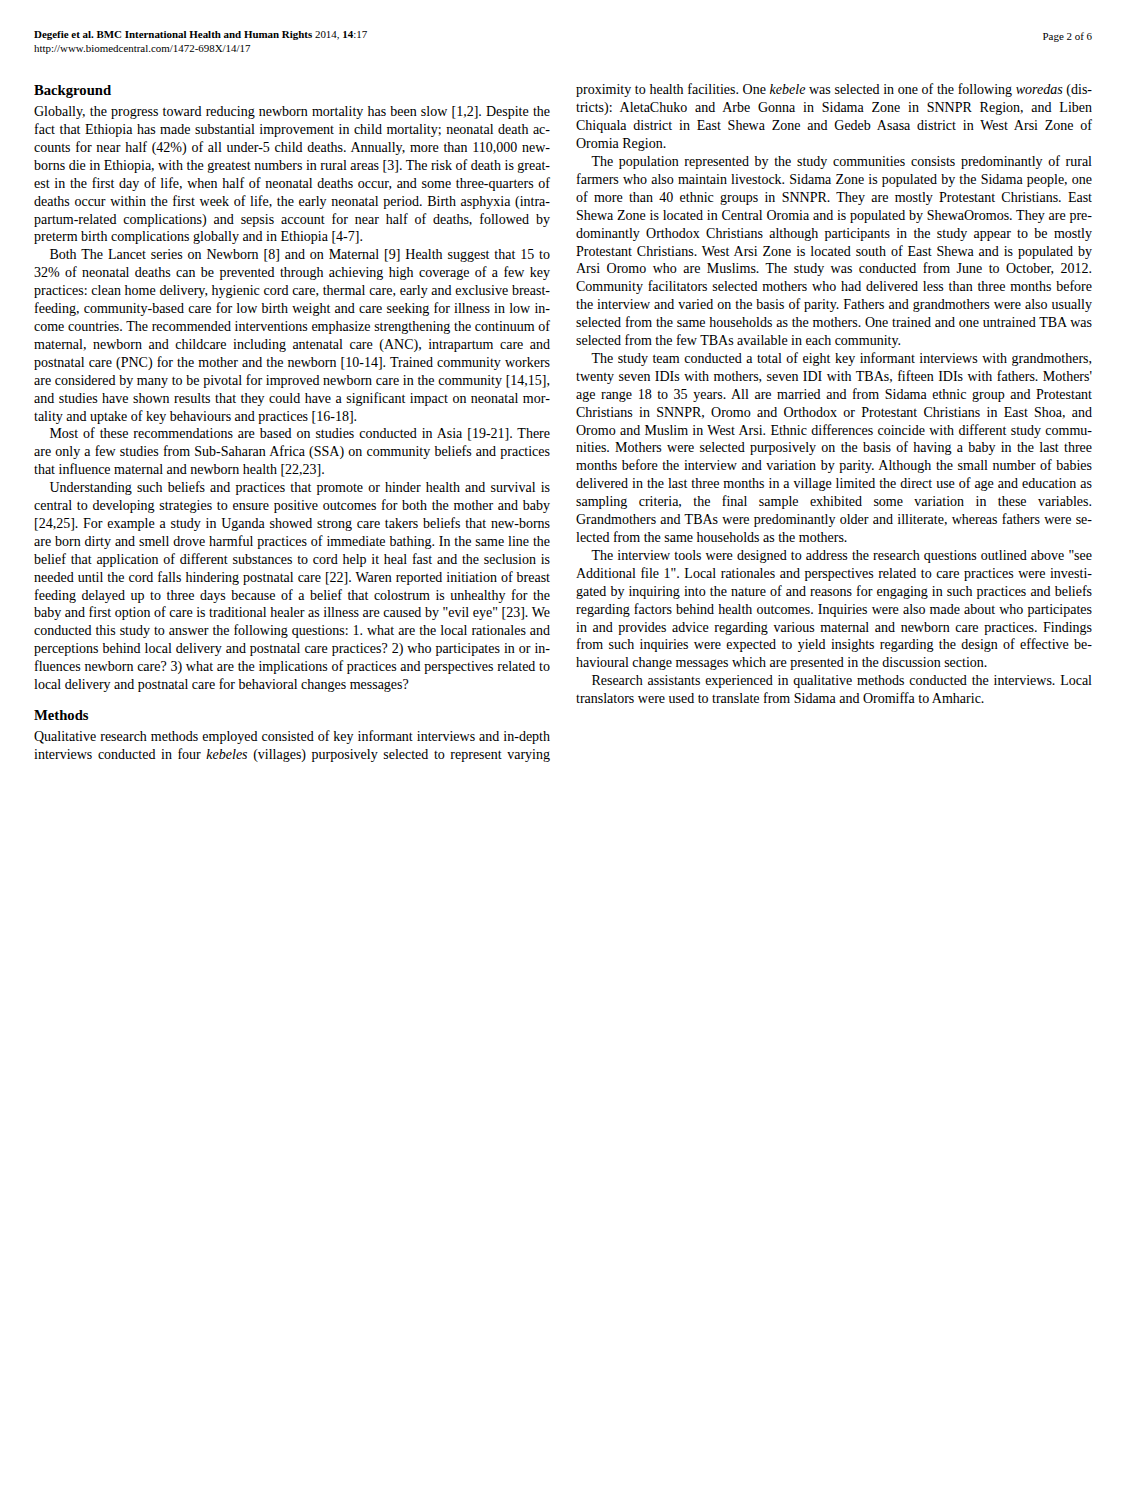Degefie et al. BMC International Health and Human Rights 2014, 14:17
http://www.biomedcentral.com/1472-698X/14/17
Page 2 of 6
Background
Globally, the progress toward reducing newborn mortality has been slow [1,2]. Despite the fact that Ethiopia has made substantial improvement in child mortality; neonatal death accounts for near half (42%) of all under-5 child deaths. Annually, more than 110,000 newborns die in Ethiopia, with the greatest numbers in rural areas [3]. The risk of death is greatest in the first day of life, when half of neonatal deaths occur, and some three-quarters of deaths occur within the first week of life, the early neonatal period. Birth asphyxia (intrapartum-related complications) and sepsis account for near half of deaths, followed by preterm birth complications globally and in Ethiopia [4-7].
Both The Lancet series on Newborn [8] and on Maternal [9] Health suggest that 15 to 32% of neonatal deaths can be prevented through achieving high coverage of a few key practices: clean home delivery, hygienic cord care, thermal care, early and exclusive breastfeeding, community-based care for low birth weight and care seeking for illness in low income countries. The recommended interventions emphasize strengthening the continuum of maternal, newborn and childcare including antenatal care (ANC), intrapartum care and postnatal care (PNC) for the mother and the newborn [10-14]. Trained community workers are considered by many to be pivotal for improved newborn care in the community [14,15], and studies have shown results that they could have a significant impact on neonatal mortality and uptake of key behaviours and practices [16-18].
Most of these recommendations are based on studies conducted in Asia [19-21]. There are only a few studies from Sub-Saharan Africa (SSA) on community beliefs and practices that influence maternal and newborn health [22,23].
Understanding such beliefs and practices that promote or hinder health and survival is central to developing strategies to ensure positive outcomes for both the mother and baby [24,25]. For example a study in Uganda showed strong care takers beliefs that new-borns are born dirty and smell drove harmful practices of immediate bathing. In the same line the belief that application of different substances to cord help it heal fast and the seclusion is needed until the cord falls hindering postnatal care [22]. Waren reported initiation of breast feeding delayed up to three days because of a belief that colostrum is unhealthy for the baby and first option of care is traditional healer as illness are caused by "evil eye" [23]. We conducted this study to answer the following questions: 1. what are the local rationales and perceptions behind local delivery and postnatal care practices? 2) who participates in or influences newborn care? 3) what are the implications of practices and perspectives related to local delivery and postnatal care for behavioral changes messages?
Methods
Qualitative research methods employed consisted of key informant interviews and in-depth interviews conducted in four kebeles (villages) purposively selected to represent varying proximity to health facilities. One kebele was selected in one of the following woredas (districts): AletaChuko and Arbe Gonna in Sidama Zone in SNNPR Region, and Liben Chiquala district in East Shewa Zone and Gedeb Asasa district in West Arsi Zone of Oromia Region.
The population represented by the study communities consists predominantly of rural farmers who also maintain livestock. Sidama Zone is populated by the Sidama people, one of more than 40 ethnic groups in SNNPR. They are mostly Protestant Christians. East Shewa Zone is located in Central Oromia and is populated by ShewaOromos. They are predominantly Orthodox Christians although participants in the study appear to be mostly Protestant Christians. West Arsi Zone is located south of East Shewa and is populated by Arsi Oromo who are Muslims. The study was conducted from June to October, 2012. Community facilitators selected mothers who had delivered less than three months before the interview and varied on the basis of parity. Fathers and grandmothers were also usually selected from the same households as the mothers. One trained and one untrained TBA was selected from the few TBAs available in each community.
The study team conducted a total of eight key informant interviews with grandmothers, twenty seven IDIs with mothers, seven IDI with TBAs, fifteen IDIs with fathers. Mothers' age range 18 to 35 years. All are married and from Sidama ethnic group and Protestant Christians in SNNPR, Oromo and Orthodox or Protestant Christians in East Shoa, and Oromo and Muslim in West Arsi. Ethnic differences coincide with different study communities. Mothers were selected purposively on the basis of having a baby in the last three months before the interview and variation by parity. Although the small number of babies delivered in the last three months in a village limited the direct use of age and education as sampling criteria, the final sample exhibited some variation in these variables. Grandmothers and TBAs were predominantly older and illiterate, whereas fathers were selected from the same households as the mothers.
The interview tools were designed to address the research questions outlined above "see Additional file 1". Local rationales and perspectives related to care practices were investigated by inquiring into the nature of and reasons for engaging in such practices and beliefs regarding factors behind health outcomes. Inquiries were also made about who participates in and provides advice regarding various maternal and newborn care practices. Findings from such inquiries were expected to yield insights regarding the design of effective behavioural change messages which are presented in the discussion section.
Research assistants experienced in qualitative methods conducted the interviews. Local translators were used to translate from Sidama and Oromiffa to Amharic.